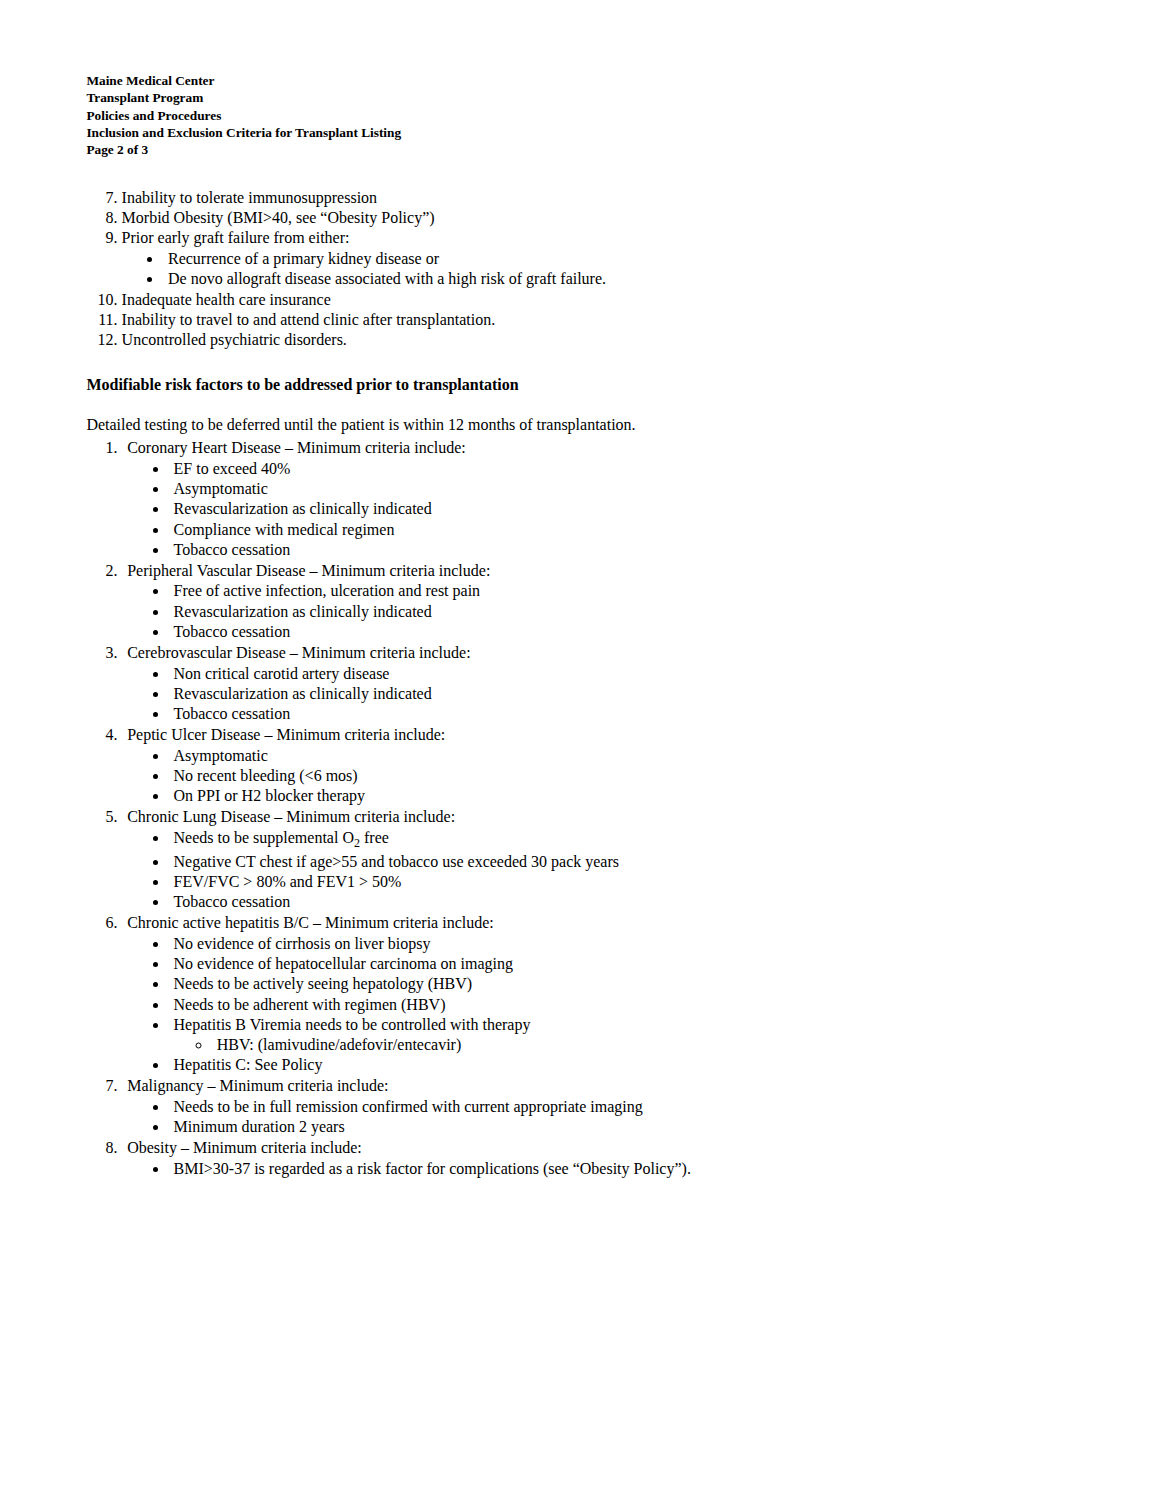Maine Medical Center
Transplant Program
Policies and Procedures
Inclusion and Exclusion Criteria for Transplant Listing
Page 2 of 3
Inability to tolerate immunosuppression
Morbid Obesity (BMI>40, see “Obesity Policy”)
Prior early graft failure from either:
Recurrence of a primary kidney disease or
De novo allograft disease associated with a high risk of graft failure.
Inadequate health care insurance
Inability to travel to and attend clinic after transplantation.
Uncontrolled psychiatric disorders.
Modifiable risk factors to be addressed prior to transplantation
Detailed testing to be deferred until the patient is within 12 months of transplantation.
Coronary Heart Disease – Minimum criteria include:
EF to exceed 40%
Asymptomatic
Revascularization as clinically indicated
Compliance with medical regimen
Tobacco cessation
Peripheral Vascular Disease – Minimum criteria include:
Free of active infection, ulceration and rest pain
Revascularization as clinically indicated
Tobacco cessation
Cerebrovascular Disease – Minimum criteria include:
Non critical carotid artery disease
Revascularization as clinically indicated
Tobacco cessation
Peptic Ulcer Disease – Minimum criteria include:
Asymptomatic
No recent bleeding (<6 mos)
On PPI or H2 blocker therapy
Chronic Lung Disease – Minimum criteria include:
Needs to be supplemental O2 free
Negative CT chest if age>55 and tobacco use exceeded 30 pack years
FEV/FVC > 80% and FEV1 > 50%
Tobacco cessation
Chronic active hepatitis B/C – Minimum criteria include:
No evidence of cirrhosis on liver biopsy
No evidence of hepatocellular carcinoma on imaging
Needs to be actively seeing hepatology (HBV)
Needs to be adherent with regimen (HBV)
Hepatitis B Viremia needs to be controlled with therapy
HBV: (lamivudine/adefovir/entecavir)
Hepatitis C: See Policy
Malignancy – Minimum criteria include:
Needs to be in full remission confirmed with current appropriate imaging
Minimum duration 2 years
Obesity – Minimum criteria include:
BMI>30-37 is regarded as a risk factor for complications (see “Obesity Policy”).